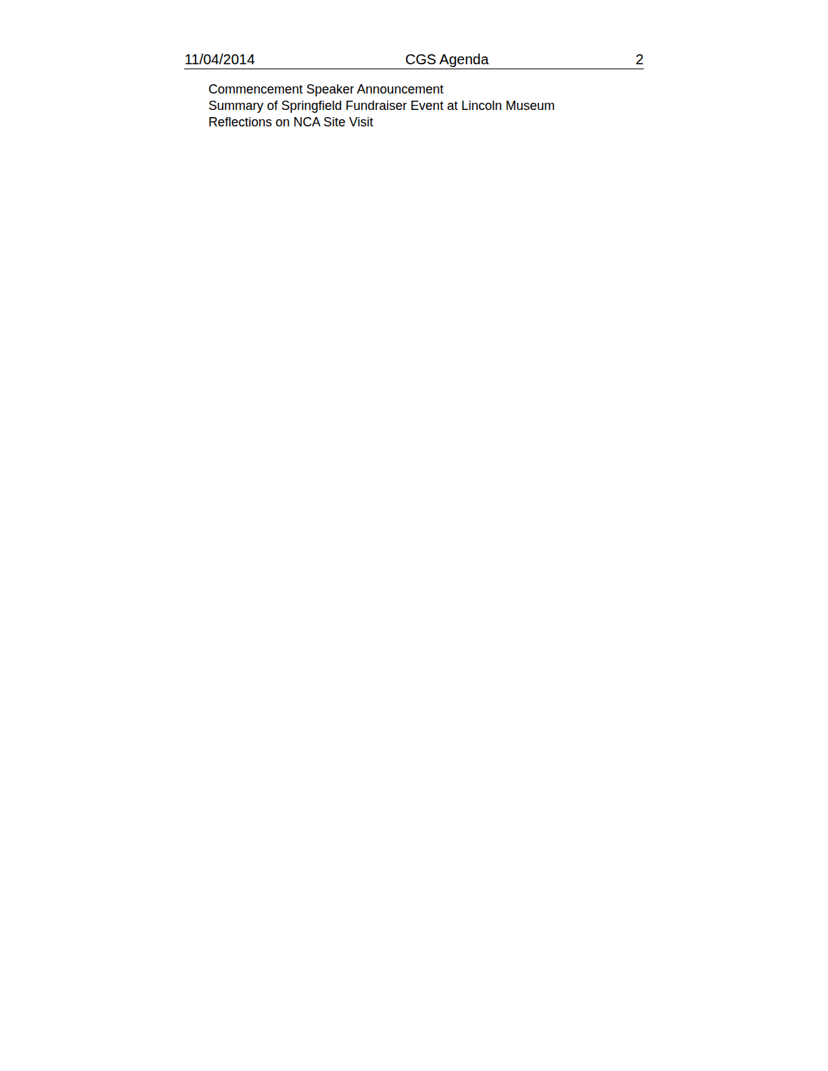11/04/2014 CGS Agenda 2
Commencement Speaker Announcement
Summary of Springfield Fundraiser Event at Lincoln Museum
Reflections on NCA Site Visit